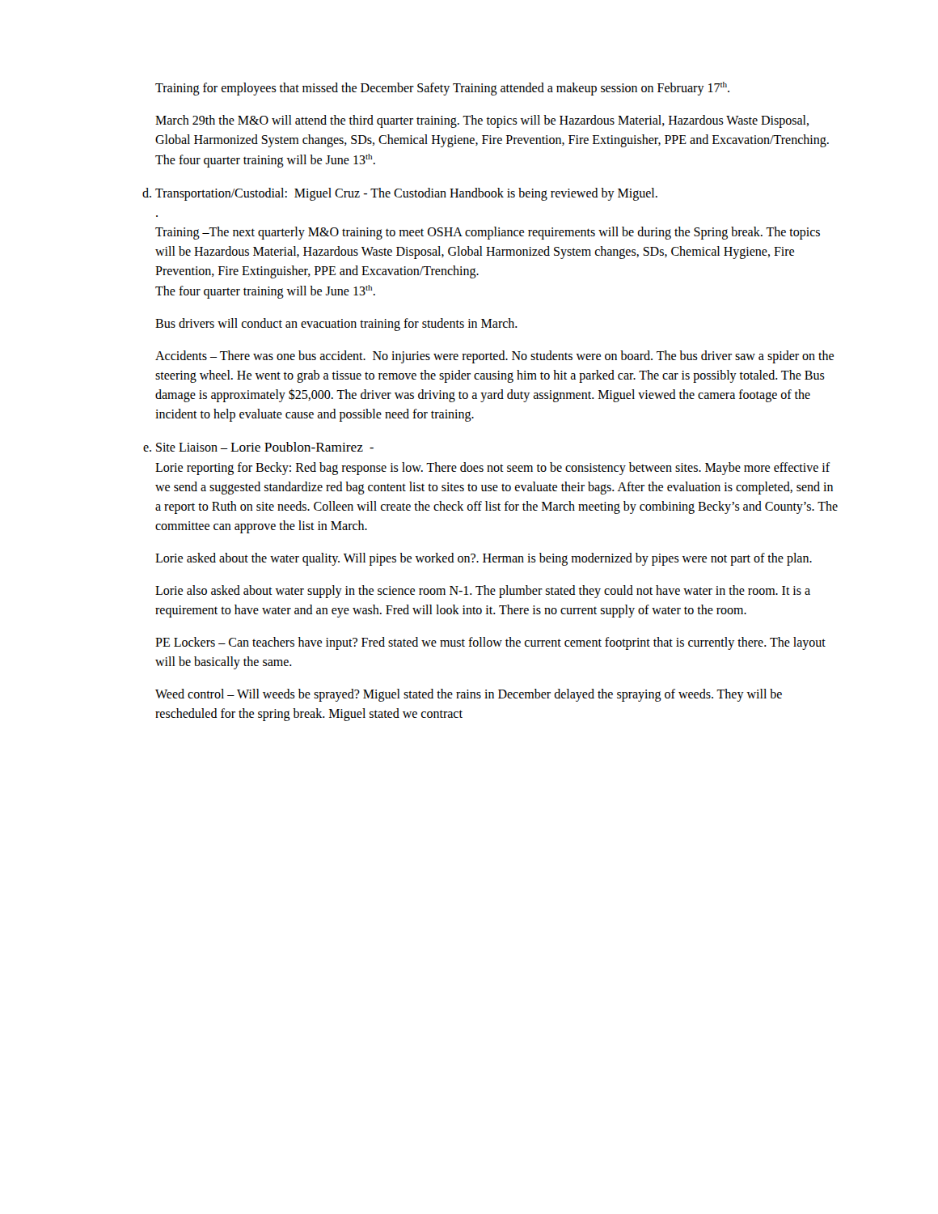Training for employees that missed the December Safety Training attended a makeup session on February 17th.
March 29th the M&O will attend the third quarter training. The topics will be Hazardous Material, Hazardous Waste Disposal, Global Harmonized System changes, SDs, Chemical Hygiene, Fire Prevention, Fire Extinguisher, PPE and Excavation/Trenching.
The four quarter training will be June 13th.
Transportation/Custodial: Miguel Cruz - The Custodian Handbook is being reviewed by Miguel.
.
Training –The next quarterly M&O training to meet OSHA compliance requirements will be during the Spring break. The topics will be Hazardous Material, Hazardous Waste Disposal, Global Harmonized System changes, SDs, Chemical Hygiene, Fire Prevention, Fire Extinguisher, PPE and Excavation/Trenching.
The four quarter training will be June 13th.
Bus drivers will conduct an evacuation training for students in March.
Accidents – There was one bus accident. No injuries were reported. No students were on board. The bus driver saw a spider on the steering wheel. He went to grab a tissue to remove the spider causing him to hit a parked car. The car is possibly totaled. The Bus damage is approximately $25,000. The driver was driving to a yard duty assignment. Miguel viewed the camera footage of the incident to help evaluate cause and possible need for training.
Site Liaison – Lorie Poublon-Ramirez -
Lorie reporting for Becky: Red bag response is low. There does not seem to be consistency between sites. Maybe more effective if we send a suggested standardize red bag content list to sites to use to evaluate their bags. After the evaluation is completed, send in a report to Ruth on site needs. Colleen will create the check off list for the March meeting by combining Becky’s and County’s. The committee can approve the list in March.
Lorie asked about the water quality. Will pipes be worked on?. Herman is being modernized by pipes were not part of the plan.
Lorie also asked about water supply in the science room N-1. The plumber stated they could not have water in the room. It is a requirement to have water and an eye wash. Fred will look into it. There is no current supply of water to the room.
PE Lockers – Can teachers have input? Fred stated we must follow the current cement footprint that is currently there. The layout will be basically the same.
Weed control – Will weeds be sprayed? Miguel stated the rains in December delayed the spraying of weeds. They will be rescheduled for the spring break. Miguel stated we contract